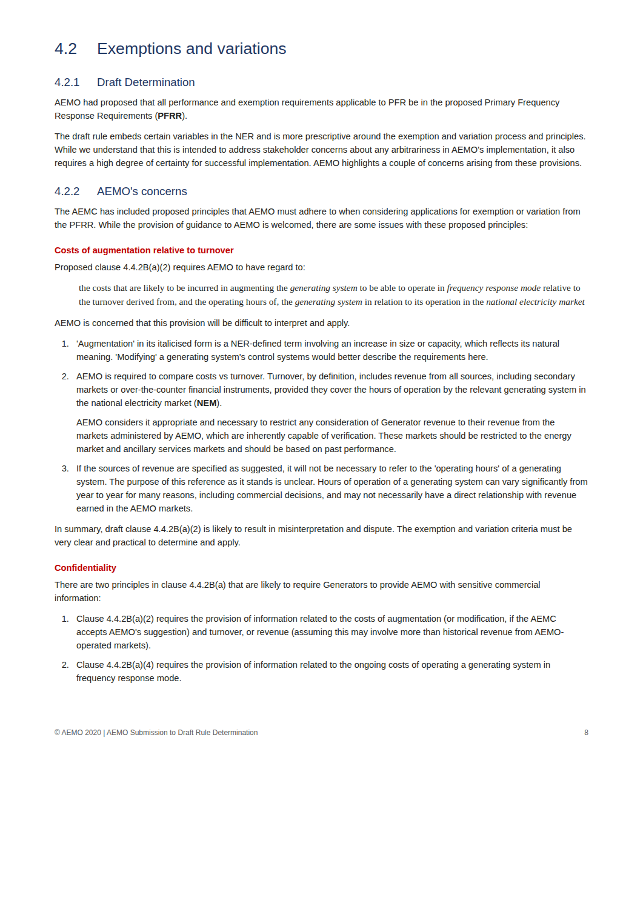4.2 Exemptions and variations
4.2.1 Draft Determination
AEMO had proposed that all performance and exemption requirements applicable to PFR be in the proposed Primary Frequency Response Requirements (PFRR).
The draft rule embeds certain variables in the NER and is more prescriptive around the exemption and variation process and principles. While we understand that this is intended to address stakeholder concerns about any arbitrariness in AEMO's implementation, it also requires a high degree of certainty for successful implementation. AEMO highlights a couple of concerns arising from these provisions.
4.2.2 AEMO's concerns
The AEMC has included proposed principles that AEMO must adhere to when considering applications for exemption or variation from the PFRR. While the provision of guidance to AEMO is welcomed, there are some issues with these proposed principles:
Costs of augmentation relative to turnover
Proposed clause 4.4.2B(a)(2) requires AEMO to have regard to:
the costs that are likely to be incurred in augmenting the generating system to be able to operate in frequency response mode relative to the turnover derived from, and the operating hours of, the generating system in relation to its operation in the national electricity market
AEMO is concerned that this provision will be difficult to interpret and apply.
'Augmentation' in its italicised form is a NER-defined term involving an increase in size or capacity, which reflects its natural meaning. 'Modifying' a generating system's control systems would better describe the requirements here.
AEMO is required to compare costs vs turnover. Turnover, by definition, includes revenue from all sources, including secondary markets or over-the-counter financial instruments, provided they cover the hours of operation by the relevant generating system in the national electricity market (NEM).
AEMO considers it appropriate and necessary to restrict any consideration of Generator revenue to their revenue from the markets administered by AEMO, which are inherently capable of verification. These markets should be restricted to the energy market and ancillary services markets and should be based on past performance.
If the sources of revenue are specified as suggested, it will not be necessary to refer to the 'operating hours' of a generating system. The purpose of this reference as it stands is unclear. Hours of operation of a generating system can vary significantly from year to year for many reasons, including commercial decisions, and may not necessarily have a direct relationship with revenue earned in the AEMO markets.
In summary, draft clause 4.4.2B(a)(2) is likely to result in misinterpretation and dispute. The exemption and variation criteria must be very clear and practical to determine and apply.
Confidentiality
There are two principles in clause 4.4.2B(a) that are likely to require Generators to provide AEMO with sensitive commercial information:
Clause 4.4.2B(a)(2) requires the provision of information related to the costs of augmentation (or modification, if the AEMC accepts AEMO's suggestion) and turnover, or revenue (assuming this may involve more than historical revenue from AEMO-operated markets).
Clause 4.4.2B(a)(4) requires the provision of information related to the ongoing costs of operating a generating system in frequency response mode.
© AEMO 2020 | AEMO Submission to Draft Rule Determination 8